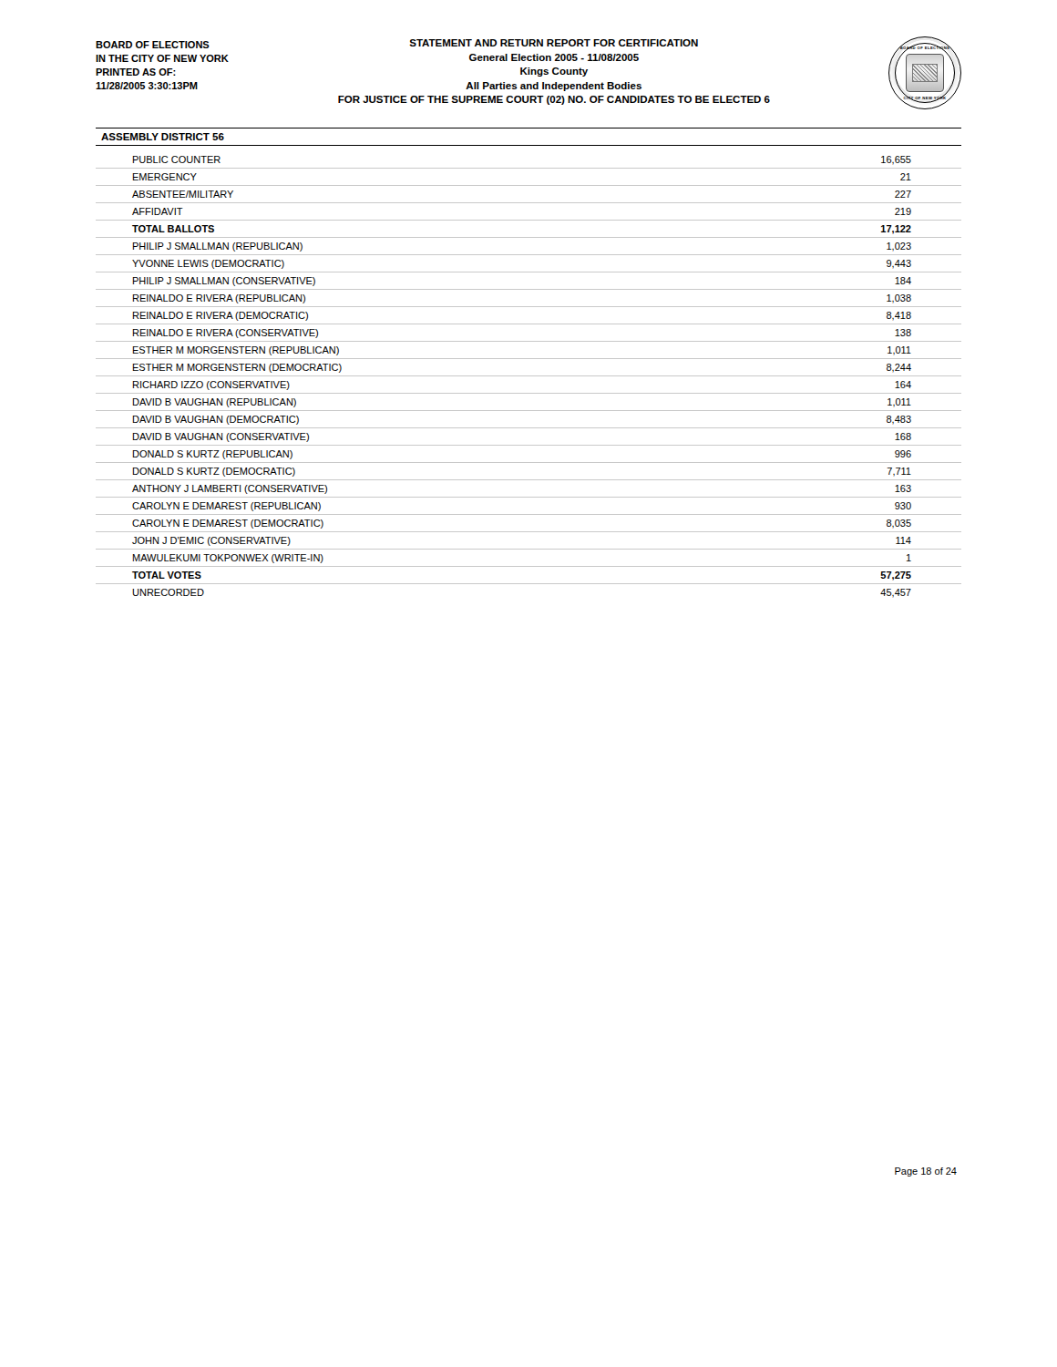BOARD OF ELECTIONS
IN THE CITY OF NEW YORK
PRINTED AS OF:
11/28/2005 3:30:13PM
STATEMENT AND RETURN REPORT FOR CERTIFICATION
General Election 2005 - 11/08/2005
Kings County
All Parties and Independent Bodies
FOR JUSTICE OF THE SUPREME COURT (02) NO. OF CANDIDATES TO BE ELECTED 6
BOARD OF ELECTIONS
CITY OF NEW YORK
ASSEMBLY DISTRICT 56
| PUBLIC COUNTER | 16,655 |
| EMERGENCY | 21 |
| ABSENTEE/MILITARY | 227 |
| AFFIDAVIT | 219 |
| TOTAL BALLOTS | 17,122 |
| PHILIP J SMALLMAN (REPUBLICAN) | 1,023 |
| YVONNE LEWIS (DEMOCRATIC) | 9,443 |
| PHILIP J SMALLMAN (CONSERVATIVE) | 184 |
| REINALDO E RIVERA (REPUBLICAN) | 1,038 |
| REINALDO E RIVERA (DEMOCRATIC) | 8,418 |
| REINALDO E RIVERA (CONSERVATIVE) | 138 |
| ESTHER M MORGENSTERN (REPUBLICAN) | 1,011 |
| ESTHER M MORGENSTERN (DEMOCRATIC) | 8,244 |
| RICHARD IZZO (CONSERVATIVE) | 164 |
| DAVID B VAUGHAN (REPUBLICAN) | 1,011 |
| DAVID B VAUGHAN (DEMOCRATIC) | 8,483 |
| DAVID B VAUGHAN (CONSERVATIVE) | 168 |
| DONALD S KURTZ (REPUBLICAN) | 996 |
| DONALD S KURTZ (DEMOCRATIC) | 7,711 |
| ANTHONY J LAMBERTI (CONSERVATIVE) | 163 |
| CAROLYN E DEMAREST (REPUBLICAN) | 930 |
| CAROLYN E DEMAREST (DEMOCRATIC) | 8,035 |
| JOHN J D'EMIC (CONSERVATIVE) | 114 |
| MAWULEKUMI TOKPONWEX (WRITE-IN) | 1 |
| TOTAL VOTES | 57,275 |
| UNRECORDED | 45,457 |
Page 18 of 24